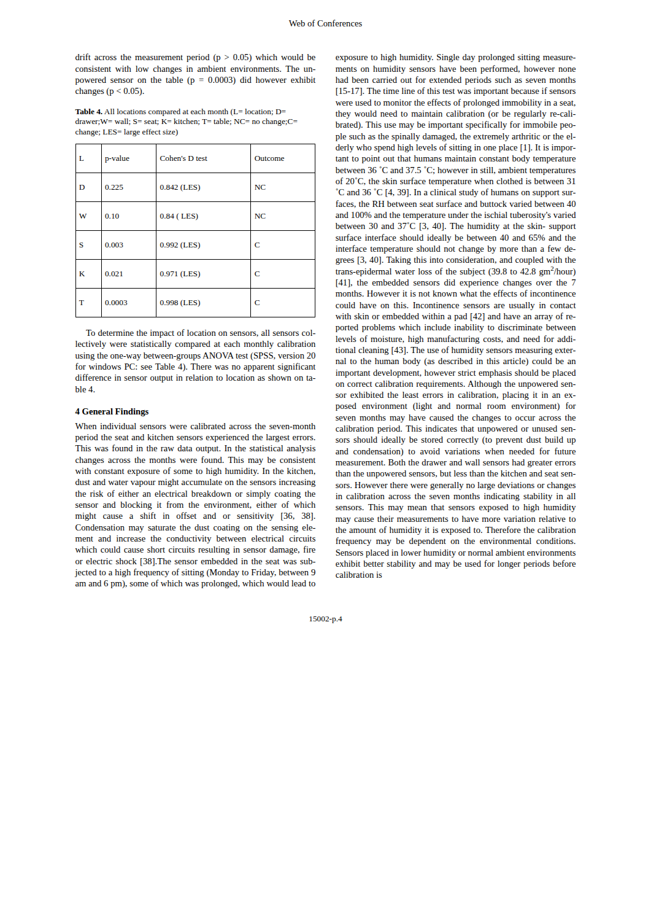Web of Conferences
drift across the measurement period (p > 0.05) which would be consistent with low changes in ambient environments. The unpowered sensor on the table (p = 0.0003) did however exhibit changes (p < 0.05).
Table 4. All locations compared at each month (L= location; D= drawer;W= wall; S= seat; K= kitchen; T= table; NC= no change;C= change; LES= large effect size)
| L | p-value | Cohen's D test | Outcome |
| --- | --- | --- | --- |
| D | 0.225 | 0.842 (LES) | NC |
| W | 0.10 | 0.84 ( LES) | NC |
| S | 0.003 | 0.992 (LES) | C |
| K | 0.021 | 0.971 (LES) | C |
| T | 0.0003 | 0.998 (LES) | C |
To determine the impact of location on sensors, all sensors collectively were statistically compared at each monthly calibration using the one-way between-groups ANOVA test (SPSS, version 20 for windows PC: see Table 4). There was no apparent significant difference in sensor output in relation to location as shown on table 4.
4 General Findings
When individual sensors were calibrated across the seven-month period the seat and kitchen sensors experienced the largest errors. This was found in the raw data output. In the statistical analysis changes across the months were found. This may be consistent with constant exposure of some to high humidity. In the kitchen, dust and water vapour might accumulate on the sensors increasing the risk of either an electrical breakdown or simply coating the sensor and blocking it from the environment, either of which might cause a shift in offset and or sensitivity [36, 38]. Condensation may saturate the dust coating on the sensing element and increase the conductivity between electrical circuits which could cause short circuits resulting in sensor damage, fire or electric shock [38].The sensor embedded in the seat was subjected to a high frequency of sitting (Monday to Friday, between 9 am and 6 pm), some of which was prolonged, which would lead to exposure to high humidity. Single day prolonged sitting measurements on humidity sensors have been performed, however none had been carried out for extended periods such as seven months [15-17]. The time line of this test was important because if sensors were used to monitor the effects of prolonged immobility in a seat, they would need to maintain calibration (or be regularly re-calibrated). This use may be important specifically for immobile people such as the spinally damaged, the extremely arthritic or the elderly who spend high levels of sitting in one place [1]. It is important to point out that humans maintain constant body temperature between 36 ˚C and 37.5 ˚C; however in still, ambient temperatures of 20˚C, the skin surface temperature when clothed is between 31 ˚C and 36 ˚C [4, 39]. In a clinical study of humans on support surfaces, the RH between seat surface and buttock varied between 40 and 100% and the temperature under the ischial tuberosity's varied between 30 and 37˚C [3, 40]. The humidity at the skin- support surface interface should ideally be between 40 and 65% and the interface temperature should not change by more than a few degrees [3, 40]. Taking this into consideration, and coupled with the trans-epidermal water loss of the subject (39.8 to 42.8 gm2/hour) [41], the embedded sensors did experience changes over the 7 months. However it is not known what the effects of incontinence could have on this. Incontinence sensors are usually in contact with skin or embedded within a pad [42] and have an array of reported problems which include inability to discriminate between levels of moisture, high manufacturing costs, and need for additional cleaning [43]. The use of humidity sensors measuring external to the human body (as described in this article) could be an important development, however strict emphasis should be placed on correct calibration requirements. Although the unpowered sensor exhibited the least errors in calibration, placing it in an exposed environment (light and normal room environment) for seven months may have caused the changes to occur across the calibration period. This indicates that unpowered or unused sensors should ideally be stored correctly (to prevent dust build up and condensation) to avoid variations when needed for future measurement. Both the drawer and wall sensors had greater errors than the unpowered sensors, but less than the kitchen and seat sensors. However there were generally no large deviations or changes in calibration across the seven months indicating stability in all sensors. This may mean that sensors exposed to high humidity may cause their measurements to have more variation relative to the amount of humidity it is exposed to. Therefore the calibration frequency may be dependent on the environmental conditions. Sensors placed in lower humidity or normal ambient environments exhibit better stability and may be used for longer periods before calibration is
15002-p.4